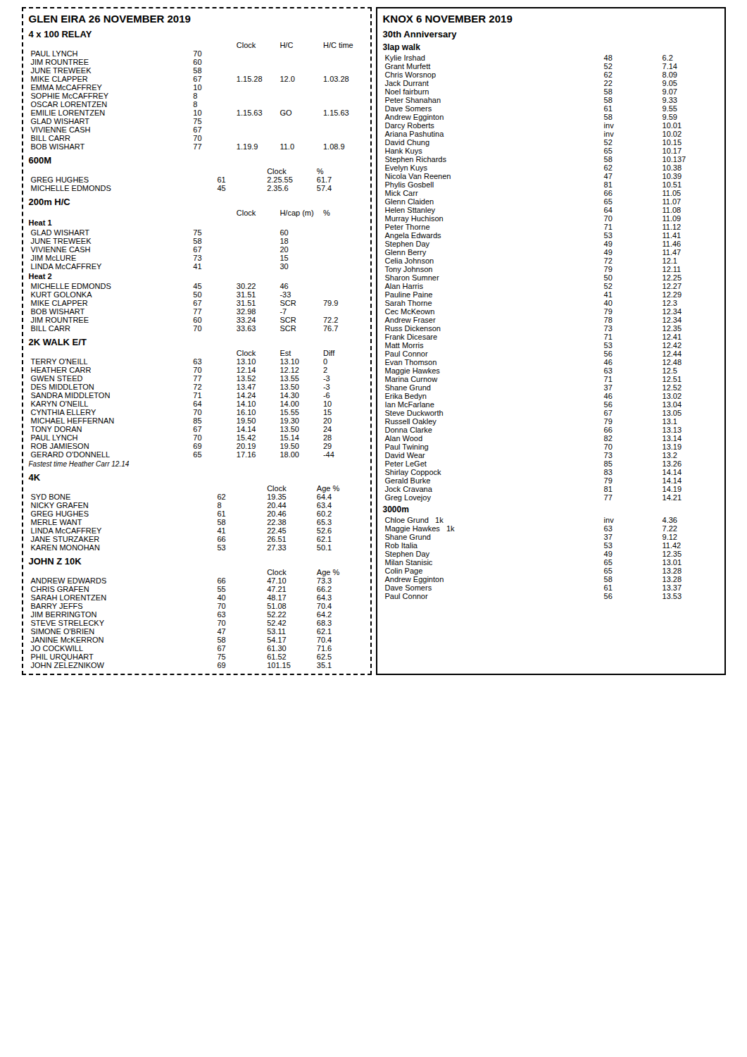GLEN EIRA 26 NOVEMBER 2019
4 x 100 RELAY
| | | Clock | H/C | H/C time |
| PAUL LYNCH | 70 | | | |
| JIM ROUNTREE | 60 | | | |
| JUNE TREWEEK | 58 | | | |
| MIKE CLAPPER | 67 | 1.15.28 | 12.0 | 1.03.28 |
| EMMA McCAFFREY | 10 | | | |
| SOPHIE McCAFFREY | 8 | | | |
| OSCAR LORENTZEN | 8 | | | |
| EMILIE LORENTZEN | 10 | 1.15.63 | GO | 1.15.63 |
| GLAD WISHART | 75 | | | |
| VIVIENNE CASH | 67 | | | |
| BILL CARR | 70 | | | |
| BOB WISHART | 77 | 1.19.9 | 11.0 | 1.08.9 |
600M
| | | Clock | % |
| GREG HUGHES | 61 | 2.25.55 | 61.7 |
| MICHELLE EDMONDS | 45 | 2.35.6 | 57.4 |
200m H/C
| | | Clock | H/cap (m) | % |
Heat 1
| GLAD WISHART | 75 | | 60 | |
| JUNE TREWEEK | 58 | | 18 | |
| VIVIENNE CASH | 67 | | 20 | |
| JIM McLURE | 73 | | 15 | |
| LINDA McCAFFREY | 41 | | 30 | |
Heat 2
| MICHELLE EDMONDS | 45 | 30.22 | 46 | |
| KURT GOLONKA | 50 | 31.51 | -33 | |
| MIKE CLAPPER | 67 | 31.51 | SCR | 79.9 |
| BOB WISHART | 77 | 32.98 | -7 | |
| JIM ROUNTREE | 60 | 33.24 | SCR | 72.2 |
| BILL CARR | 70 | 33.63 | SCR | 76.7 |
2K WALK E/T
| | | Clock | Est | Diff |
| TERRY O'NEILL | 63 | 13.10 | 13.10 | 0 |
| HEATHER CARR | 70 | 12.14 | 12.12 | 2 |
| GWEN STEED | 77 | 13.52 | 13.55 | -3 |
| DES MIDDLETON | 72 | 13.47 | 13.50 | -3 |
| SANDRA MIDDLETON | 71 | 14.24 | 14.30 | -6 |
| KARYN O'NEILL | 64 | 14.10 | 14.00 | 10 |
| CYNTHIA ELLERY | 70 | 16.10 | 15.55 | 15 |
| MICHAEL HEFFERNAN | 85 | 19.50 | 19.30 | 20 |
| TONY DORAN | 67 | 14.14 | 13.50 | 24 |
| PAUL LYNCH | 70 | 15.42 | 15.14 | 28 |
| ROB JAMIESON | 69 | 20.19 | 19.50 | 29 |
| GERARD O'DONNELL | 65 | 17.16 | 18.00 | -44 |
Fastest time Heather Carr 12.14
4K
| | | Clock | Age % |
| SYD BONE | 62 | 19.35 | 64.4 |
| NICKY GRAFEN | 8 | 20.44 | 63.4 |
| GREG HUGHES | 61 | 20.46 | 60.2 |
| MERLE WANT | 58 | 22.38 | 65.3 |
| LINDA McCAFFREY | 41 | 22.45 | 52.6 |
| JANE STURZAKER | 66 | 26.51 | 62.1 |
| KAREN MONOHAN | 53 | 27.33 | 50.1 |
JOHN Z 10K
| | | Clock | Age % |
| ANDREW EDWARDS | 66 | 47.10 | 73.3 |
| CHRIS GRAFEN | 55 | 47.21 | 66.2 |
| SARAH LORENTZEN | 40 | 48.17 | 64.3 |
| BARRY JEFFS | 70 | 51.08 | 70.4 |
| JIM BERRINGTON | 63 | 52.22 | 64.2 |
| STEVE STRELECKY | 70 | 52.42 | 68.3 |
| SIMONE O'BRIEN | 47 | 53.11 | 62.1 |
| JANINE McKERRON | 58 | 54.17 | 70.4 |
| JO COCKWILL | 67 | 61.30 | 71.6 |
| PHIL URQUHART | 75 | 61.52 | 62.5 |
| JOHN ZELEZNIKOW | 69 | 101.15 | 35.1 |
KNOX 6 NOVEMBER 2019
30th Anniversary
3lap walk
| Kylie Irshad | 48 | 6.2 |
| Grant Murfett | 52 | 7.14 |
| Chris Worsnop | 62 | 8.09 |
| Jack Durrant | 22 | 9.05 |
| Noel fairburn | 58 | 9.07 |
| Peter Shanahan | 58 | 9.33 |
| Dave Somers | 61 | 9.55 |
| Andrew Egginton | 58 | 9.59 |
| Darcy Roberts | inv | 10.01 |
| Ariana Pashutina | inv | 10.02 |
| David Chung | 52 | 10.15 |
| Hank Kuys | 65 | 10.17 |
| Stephen Richards | 58 | 10.137 |
| Evelyn Kuys | 62 | 10.38 |
| Nicola Van Reenen | 47 | 10.39 |
| Phylis Gosbell | 81 | 10.51 |
| Mick Carr | 66 | 11.05 |
| Glenn Claiden | 65 | 11.07 |
| Helen Sttanley | 64 | 11.08 |
| Murray Huchison | 70 | 11.09 |
| Peter Thorne | 71 | 11.12 |
| Angela Edwards | 53 | 11.41 |
| Stephen Day | 49 | 11.46 |
| Glenn Berry | 49 | 11.47 |
| Celia Johnson | 72 | 12.1 |
| Tony Johnson | 79 | 12.11 |
| Sharon Sumner | 50 | 12.25 |
| Alan Harris | 52 | 12.27 |
| Pauline Paine | 41 | 12.29 |
| Sarah Thorne | 40 | 12.3 |
| Cec McKeown | 79 | 12.34 |
| Andrew Fraser | 78 | 12.34 |
| Russ Dickenson | 73 | 12.35 |
| Frank Dicesare | 71 | 12.41 |
| Matt Morris | 53 | 12.42 |
| Paul Connor | 56 | 12.44 |
| Evan Thomson | 46 | 12.48 |
| Maggie Hawkes | 63 | 12.5 |
| Marina Curnow | 71 | 12.51 |
| Shane Grund | 37 | 12.52 |
| Erika Bedyn | 46 | 13.02 |
| Ian McFarlane | 56 | 13.04 |
| Steve Duckworth | 67 | 13.05 |
| Russell Oakley | 79 | 13.1 |
| Donna Clarke | 66 | 13.13 |
| Alan Wood | 82 | 13.14 |
| Paul Twining | 70 | 13.19 |
| David Wear | 73 | 13.2 |
| Peter LeGet | 85 | 13.26 |
| Shirlay Coppock | 83 | 14.14 |
| Gerald Burke | 79 | 14.14 |
| Jock Cravana | 81 | 14.19 |
| Greg Lovejoy | 77 | 14.21 |
3000m
| Chloe Grund 1k | inv | 4.36 |
| Maggie Hawkes 1k | 63 | 7.22 |
| Shane Grund | 37 | 9.12 |
| Rob Italia | 53 | 11.42 |
| Stephen Day | 49 | 12.35 |
| Milan Stanisic | 65 | 13.01 |
| Colin Page | 65 | 13.28 |
| Andrew Egginton | 58 | 13.28 |
| Dave Somers | 61 | 13.37 |
| Paul Connor | 56 | 13.53 |